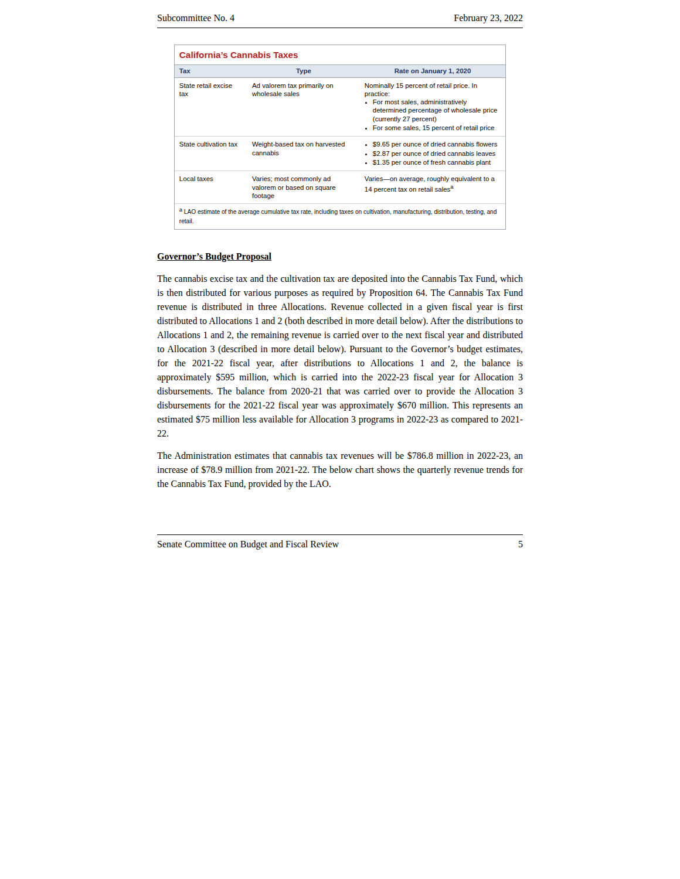Subcommittee No. 4
February 23, 2022
California’s Cannabis Taxes
| Tax | Type | Rate on January 1, 2020 |
| --- | --- | --- |
| State retail excise tax | Ad valorem tax primarily on wholesale sales | Nominally 15 percent of retail price. In practice: For most sales, administratively determined percentage of wholesale price (currently 27 percent) For some sales, 15 percent of retail price |
| State cultivation tax | Weight-based tax on harvested cannabis | $9.65 per ounce of dried cannabis flowers $2.87 per ounce of dried cannabis leaves $1.35 per ounce of fresh cannabis plant |
| Local taxes | Varies; most commonly ad valorem or based on square footage | Varies—on average, roughly equivalent to a 14 percent tax on retail sales a |
a LAO estimate of the average cumulative tax rate, including taxes on cultivation, manufacturing, distribution, testing, and retail.
Governor’s Budget Proposal
The cannabis excise tax and the cultivation tax are deposited into the Cannabis Tax Fund, which is then distributed for various purposes as required by Proposition 64. The Cannabis Tax Fund revenue is distributed in three Allocations. Revenue collected in a given fiscal year is first distributed to Allocations 1 and 2 (both described in more detail below). After the distributions to Allocations 1 and 2, the remaining revenue is carried over to the next fiscal year and distributed to Allocation 3 (described in more detail below). Pursuant to the Governor’s budget estimates, for the 2021-22 fiscal year, after distributions to Allocations 1 and 2, the balance is approximately $595 million, which is carried into the 2022-23 fiscal year for Allocation 3 disbursements. The balance from 2020-21 that was carried over to provide the Allocation 3 disbursements for the 2021-22 fiscal year was approximately $670 million. This represents an estimated $75 million less available for Allocation 3 programs in 2022-23 as compared to 2021-22.
The Administration estimates that cannabis tax revenues will be $786.8 million in 2022-23, an increase of $78.9 million from 2021-22. The below chart shows the quarterly revenue trends for the Cannabis Tax Fund, provided by the LAO.
Senate Committee on Budget and Fiscal Review
5